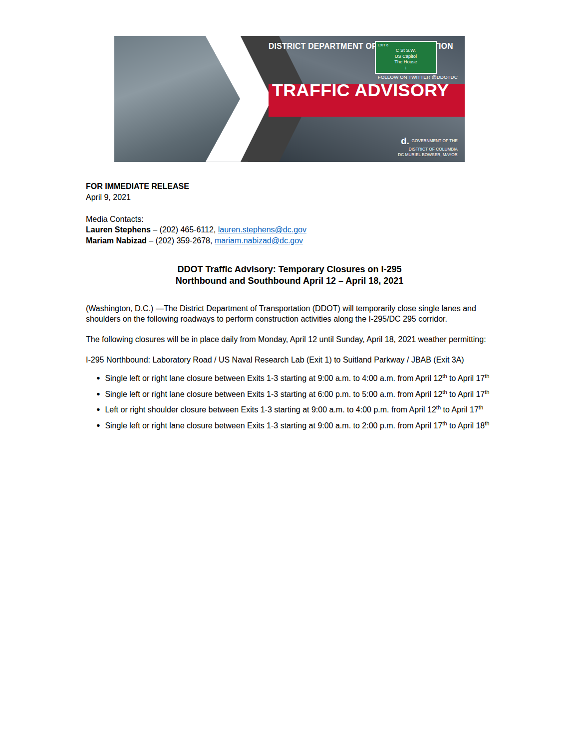DISTRICT DEPARTMENT OF TRANSPORTATION
EXIT 6 C St S.W.
US Capitol
The House
↓
FOLLOW ON TWITTER @DDOTDC
TRAFFIC ADVISORY
d. GOVERNMENT OF THE
DISTRICT OF COLUMBIA
DC MURIEL BOWSER, MAYOR
FOR IMMEDIATE RELEASE
April 9, 2021
Media Contacts:
Lauren Stephens – (202) 465-6112, lauren.stephens@dc.gov
Mariam Nabizad – (202) 359-2678, mariam.nabizad@dc.gov
DDOT Traffic Advisory: Temporary Closures on I-295
Northbound and Southbound April 12 – April 18, 2021
(Washington, D.C.) —The District Department of Transportation (DDOT) will temporarily close single lanes and shoulders on the following roadways to perform construction activities along the I-295/DC 295 corridor.
The following closures will be in place daily from Monday, April 12 until Sunday, April 18, 2021 weather permitting:
I-295 Northbound: Laboratory Road / US Naval Research Lab (Exit 1) to Suitland Parkway / JBAB (Exit 3A)
Single left or right lane closure between Exits 1-3 starting at 9:00 a.m. to 4:00 a.m. from April 12th to April 17th
Single left or right lane closure between Exits 1-3 starting at 6:00 p.m. to 5:00 a.m. from April 12th to April 17th
Left or right shoulder closure between Exits 1-3 starting at 9:00 a.m. to 4:00 p.m. from April 12th to April 17th
Single left or right lane closure between Exits 1-3 starting at 9:00 a.m. to 2:00 p.m. from April 17th to April 18th